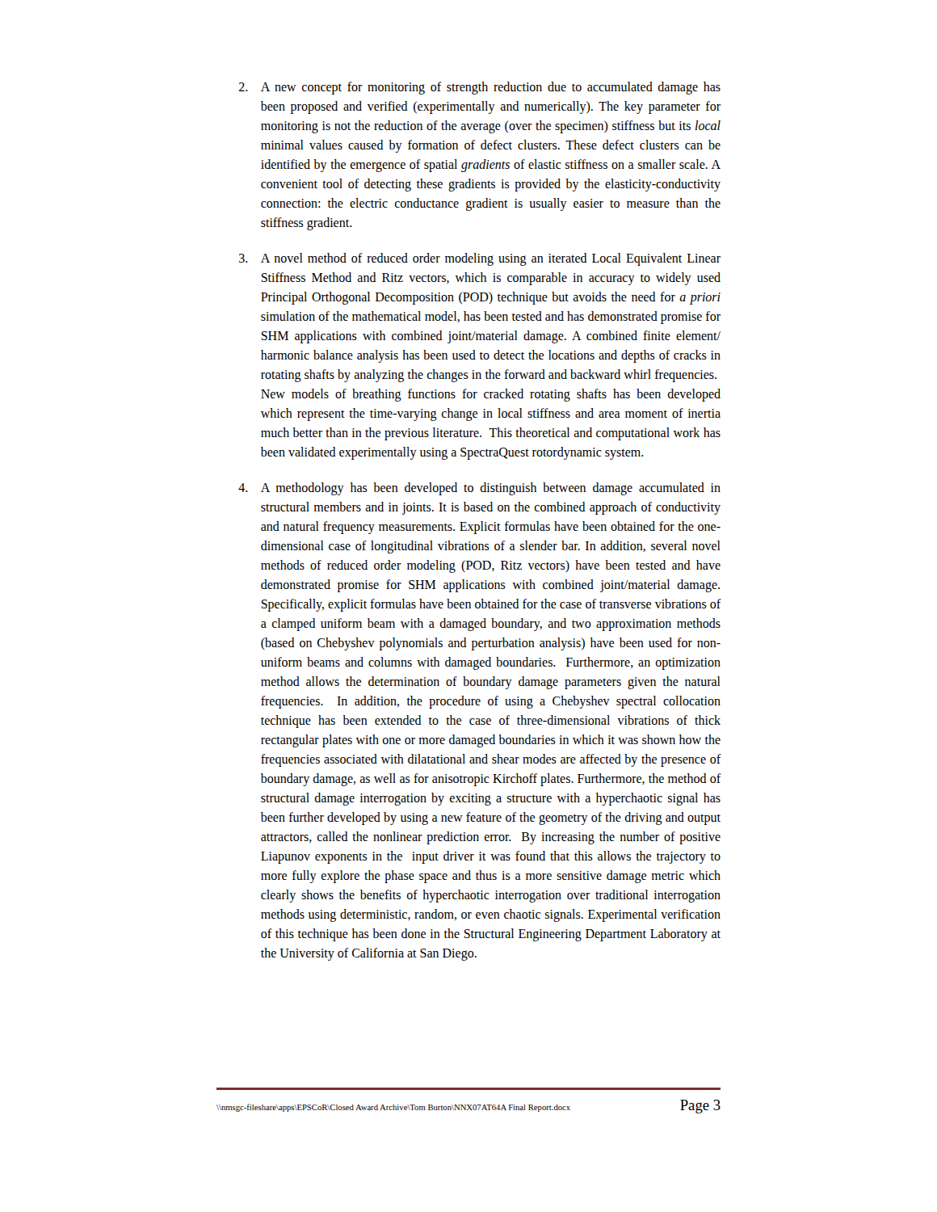A new concept for monitoring of strength reduction due to accumulated damage has been proposed and verified (experimentally and numerically). The key parameter for monitoring is not the reduction of the average (over the specimen) stiffness but its local minimal values caused by formation of defect clusters. These defect clusters can be identified by the emergence of spatial gradients of elastic stiffness on a smaller scale. A convenient tool of detecting these gradients is provided by the elasticity-conductivity connection: the electric conductance gradient is usually easier to measure than the stiffness gradient.
A novel method of reduced order modeling using an iterated Local Equivalent Linear Stiffness Method and Ritz vectors, which is comparable in accuracy to widely used Principal Orthogonal Decomposition (POD) technique but avoids the need for a priori simulation of the mathematical model, has been tested and has demonstrated promise for SHM applications with combined joint/material damage. A combined finite element/ harmonic balance analysis has been used to detect the locations and depths of cracks in rotating shafts by analyzing the changes in the forward and backward whirl frequencies. New models of breathing functions for cracked rotating shafts has been developed which represent the time-varying change in local stiffness and area moment of inertia much better than in the previous literature. This theoretical and computational work has been validated experimentally using a SpectraQuest rotordynamic system.
A methodology has been developed to distinguish between damage accumulated in structural members and in joints. It is based on the combined approach of conductivity and natural frequency measurements. Explicit formulas have been obtained for the one-dimensional case of longitudinal vibrations of a slender bar. In addition, several novel methods of reduced order modeling (POD, Ritz vectors) have been tested and have demonstrated promise for SHM applications with combined joint/material damage. Specifically, explicit formulas have been obtained for the case of transverse vibrations of a clamped uniform beam with a damaged boundary, and two approximation methods (based on Chebyshev polynomials and perturbation analysis) have been used for non-uniform beams and columns with damaged boundaries. Furthermore, an optimization method allows the determination of boundary damage parameters given the natural frequencies. In addition, the procedure of using a Chebyshev spectral collocation technique has been extended to the case of three-dimensional vibrations of thick rectangular plates with one or more damaged boundaries in which it was shown how the frequencies associated with dilatational and shear modes are affected by the presence of boundary damage, as well as for anisotropic Kirchoff plates. Furthermore, the method of structural damage interrogation by exciting a structure with a hyperchaotic signal has been further developed by using a new feature of the geometry of the driving and output attractors, called the nonlinear prediction error. By increasing the number of positive Liapunov exponents in the input driver it was found that this allows the trajectory to more fully explore the phase space and thus is a more sensitive damage metric which clearly shows the benefits of hyperchaotic interrogation over traditional interrogation methods using deterministic, random, or even chaotic signals. Experimental verification of this technique has been done in the Structural Engineering Department Laboratory at the University of California at San Diego.
\\nmsgc-fileshare\apps\EPSCoR\Closed Award Archive\Tom Burton\NNX07AT64A Final Report.docx Page 3